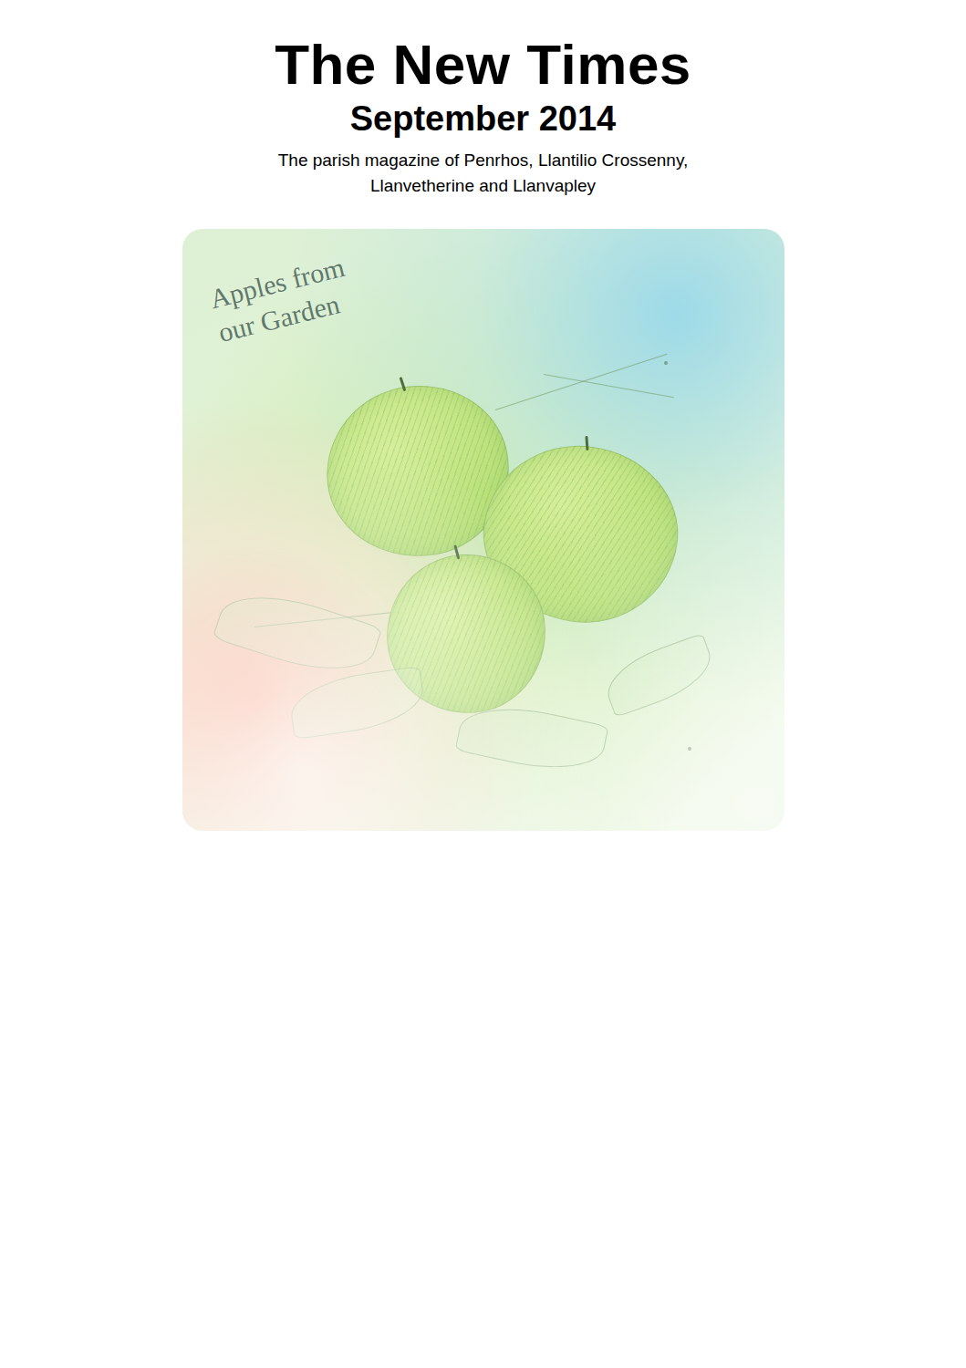The New Times
September 2014
The parish magazine of Penrhos, Llantilio Crossenny,
Llanvetherine and Llanvapley
Apples from
our Garden